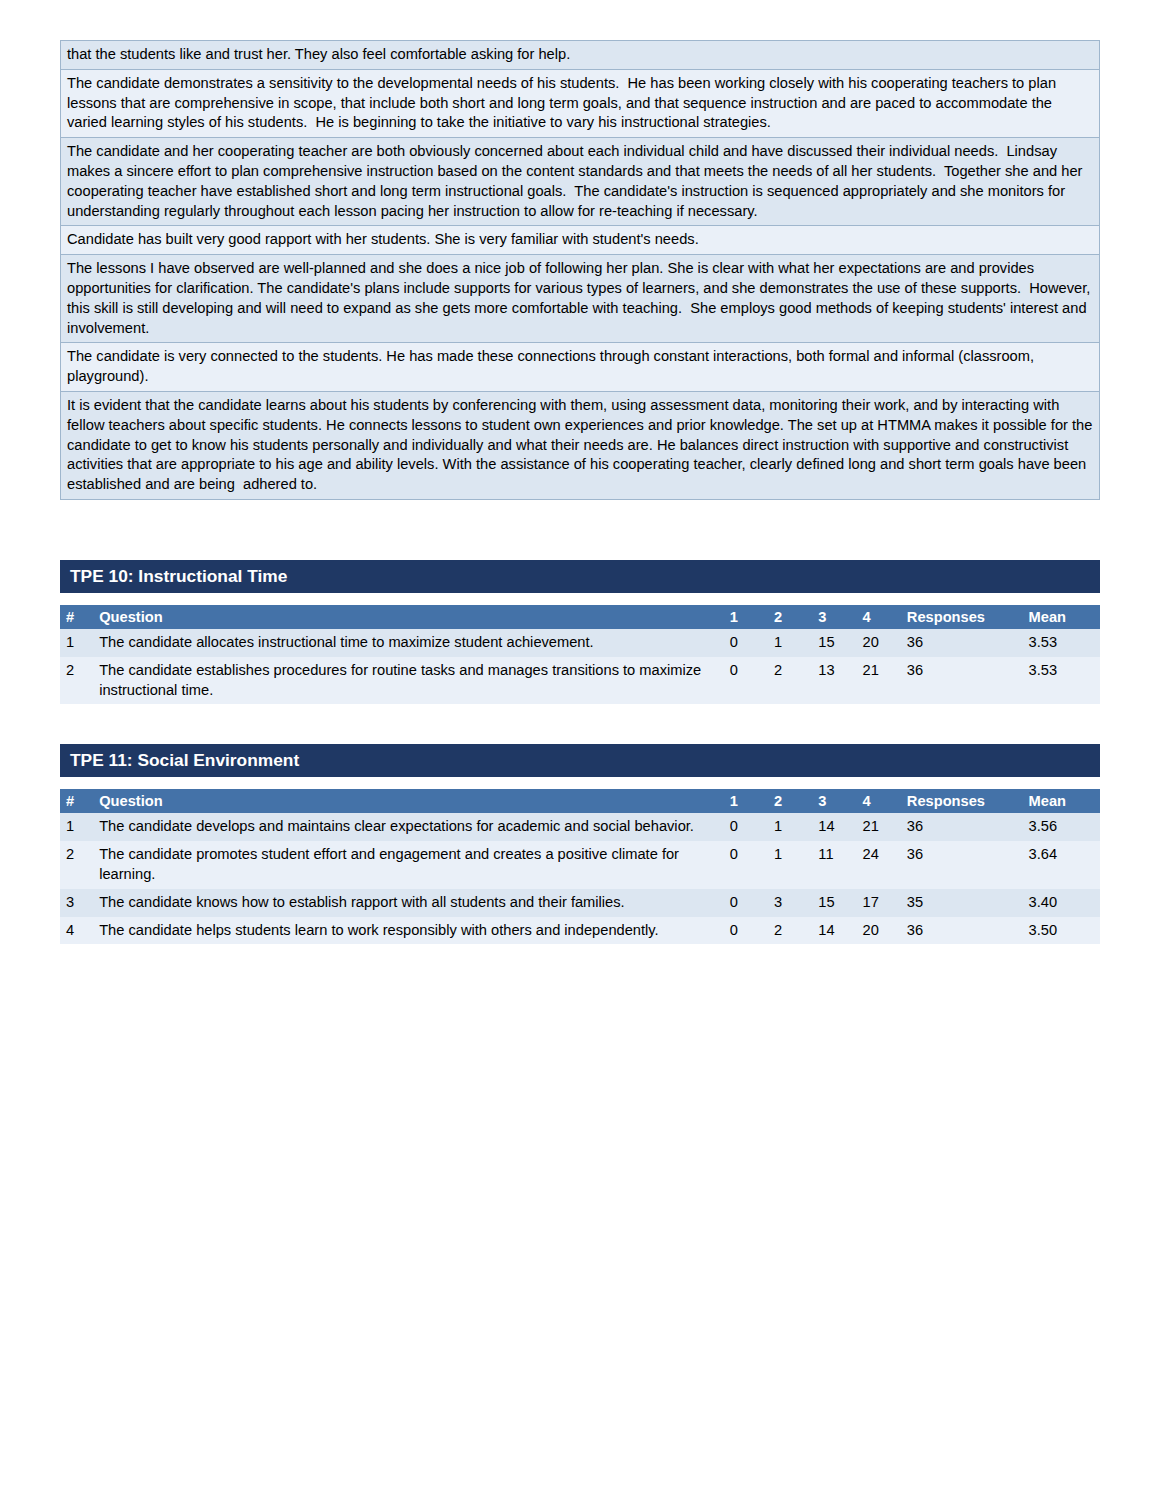| that the students like and trust her. They also feel comfortable asking for help. |
| The candidate demonstrates a sensitivity to the developmental needs of his students. He has been working closely with his cooperating teachers to plan lessons that are comprehensive in scope, that include both short and long term goals, and that sequence instruction and are paced to accommodate the varied learning styles of his students. He is beginning to take the initiative to vary his instructional strategies. |
| The candidate and her cooperating teacher are both obviously concerned about each individual child and have discussed their individual needs. Lindsay makes a sincere effort to plan comprehensive instruction based on the content standards and that meets the needs of all her students. Together she and her cooperating teacher have established short and long term instructional goals. The candidate's instruction is sequenced appropriately and she monitors for understanding regularly throughout each lesson pacing her instruction to allow for re-teaching if necessary. |
| Candidate has built very good rapport with her students. She is very familiar with student's needs. |
| The lessons I have observed are well-planned and she does a nice job of following her plan. She is clear with what her expectations are and provides opportunities for clarification. The candidate's plans include supports for various types of learners, and she demonstrates the use of these supports. However, this skill is still developing and will need to expand as she gets more comfortable with teaching. She employs good methods of keeping students' interest and involvement. |
| The candidate is very connected to the students. He has made these connections through constant interactions, both formal and informal (classroom, playground). |
| It is evident that the candidate learns about his students by conferencing with them, using assessment data, monitoring their work, and by interacting with fellow teachers about specific students. He connects lessons to student own experiences and prior knowledge. The set up at HTMMA makes it possible for the candidate to get to know his students personally and individually and what their needs are. He balances direct instruction with supportive and constructivist activities that are appropriate to his age and ability levels. With the assistance of his cooperating teacher, clearly defined long and short term goals have been established and are being adhered to. |
TPE 10: Instructional Time
| # | Question | 1 | 2 | 3 | 4 | Responses | Mean |
| --- | --- | --- | --- | --- | --- | --- | --- |
| 1 | The candidate allocates instructional time to maximize student achievement. | 0 | 1 | 15 | 20 | 36 | 3.53 |
| 2 | The candidate establishes procedures for routine tasks and manages transitions to maximize instructional time. | 0 | 2 | 13 | 21 | 36 | 3.53 |
TPE 11: Social Environment
| # | Question | 1 | 2 | 3 | 4 | Responses | Mean |
| --- | --- | --- | --- | --- | --- | --- | --- |
| 1 | The candidate develops and maintains clear expectations for academic and social behavior. | 0 | 1 | 14 | 21 | 36 | 3.56 |
| 2 | The candidate promotes student effort and engagement and creates a positive climate for learning. | 0 | 1 | 11 | 24 | 36 | 3.64 |
| 3 | The candidate knows how to establish rapport with all students and their families. | 0 | 3 | 15 | 17 | 35 | 3.40 |
| 4 | The candidate helps students learn to work responsibly with others and independently. | 0 | 2 | 14 | 20 | 36 | 3.50 |